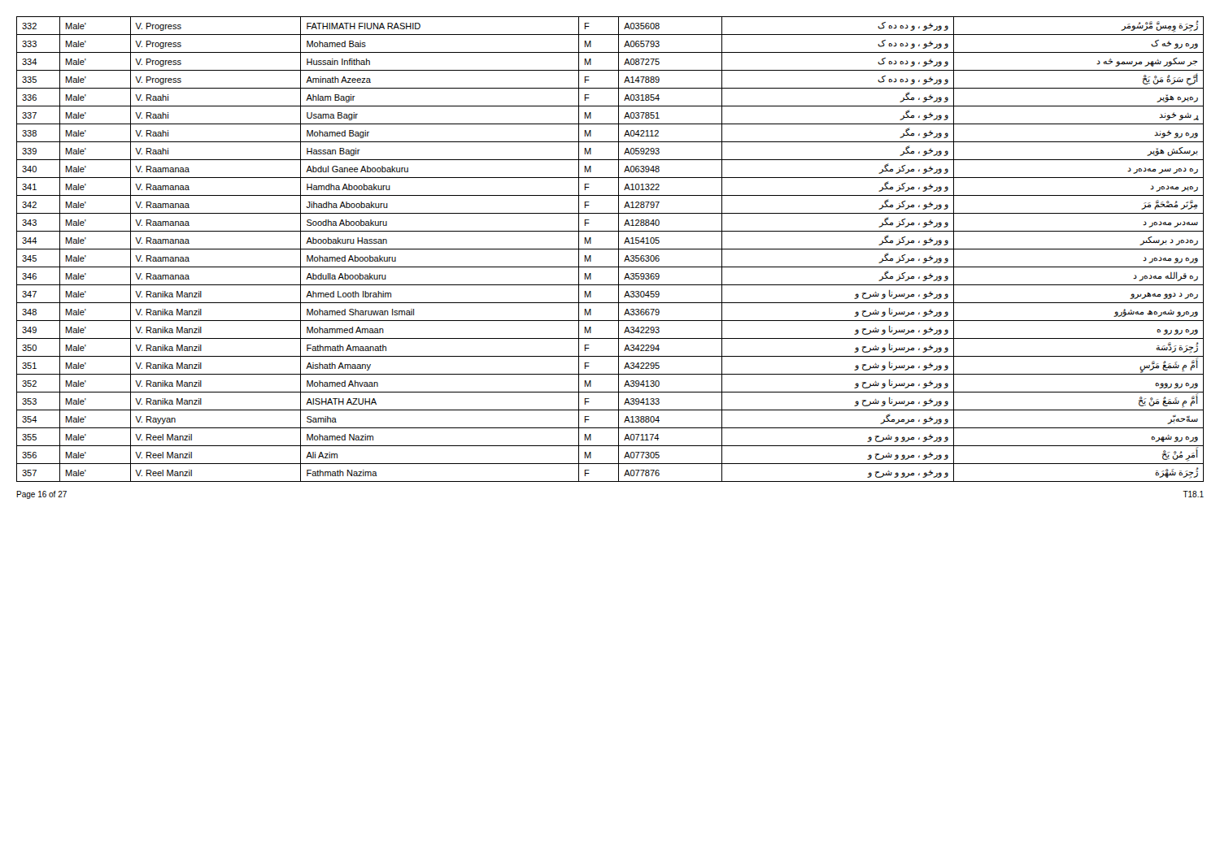| 332 | Male' | V. Progress | FATHIMATH FIUNA RASHID | F | A035608 | و ورځو ، و ده ده ک | ژُجِرَة وِمِسَّ مَّرْسُومَر |
| 333 | Male' | V. Progress | Mohamed Bais | M | A065793 | و ورځو ، و ده ده ک | وره رو ځه ک |
| 334 | Male' | V. Progress | Hussain Infithah | M | A087275 | و ورځو ، و ده ده ک | جر سکور شهر مرسمو څه د |
| 335 | Male' | V. Progress | Aminath Azeeza | F | A147889 | و ورځو ، و ده ده ک | أرَّحِ سَرَةٌ مَنْ يَحْ |
| 336 | Male' | V. Raahi | Ahlam Bagir | F | A031854 | و ورځو ، مگر | رەپرە ھۆپر |
| 337 | Male' | V. Raahi | Usama Bagir | M | A037851 | و ورځو ، مگر | ړ شو ځوند |
| 338 | Male' | V. Raahi | Mohamed Bagir | M | A042112 | و ورځو ، مگر | وره رو ځوند |
| 339 | Male' | V. Raahi | Hassan Bagir | M | A059293 | و ورځو ، مگر | برسكش ھۆپر |
| 340 | Male' | V. Raamanaa | Abdul Ganee Aboobakuru | M | A063948 | و ورځو ، مرکز مگر | رە دەر سر مەدەر د |
| 341 | Male' | V. Raamanaa | Hamdha Aboobakuru | F | A101322 | و ورځو ، مرکز مگر | رەپر مەدەر د |
| 342 | Male' | V. Raamanaa | Jihadha Aboobakuru | F | A128797 | و ورځو ، مرکز مگر | مِرَّتَر مُصْحَمَّ مَرَ |
| 343 | Male' | V. Raamanaa | Soodha Aboobakuru | F | A128840 | و ورځو ، مرکز مگر | سەدىر مەدەر د |
| 344 | Male' | V. Raamanaa | Aboobakuru Hassan | M | A154105 | و ورځو ، مرکز مگر | رەدەر د برسكىر |
| 345 | Male' | V. Raamanaa | Mohamed Aboobakuru | M | A356306 | و ورځو ، مرکز مگر | وره رو مەدەر د |
| 346 | Male' | V. Raamanaa | Abdulla Aboobakuru | M | A359369 | و ورځو ، مرکز مگر | رە قراللە مەدەر د |
| 347 | Male' | V. Ranika Manzil | Ahmed Looth Ibrahim | M | A330459 | و ورځو ، مرسرنا و شرح و | رەر د دوو مەھرىرو |
| 348 | Male' | V. Ranika Manzil | Mohamed Sharuwan Ismail | M | A336679 | و ورځو ، مرسرنا و شرح و | ورەرو شەرەھ مەشۇرو |
| 349 | Male' | V. Ranika Manzil | Mohammed Amaan | M | A342293 | و ورځو ، مرسرنا و شرح و | وره رو رو ه |
| 350 | Male' | V. Ranika Manzil | Fathmath Amaanath | F | A342294 | و ورځو ، مرسرنا و شرح و | ژُجِرَة رَدَّسَة |
| 351 | Male' | V. Ranika Manzil | Aishath Amaany | F | A342295 | و ورځو ، مرسرنا و شرح و | أَمَّ مِ شَمَعٌ مَرَّسٍ |
| 352 | Male' | V. Ranika Manzil | Mohamed Ahvaan | M | A394130 | و ورځو ، مرسرنا و شرح و | وره رو رووه |
| 353 | Male' | V. Ranika Manzil | AISHATH AZUHA | F | A394133 | و ورځو ، مرسرنا و شرح و | أَمَّ مِ شَمَعٌ مَنْ يَحْ |
| 354 | Male' | V. Rayyan | Samiha | F | A138804 | و ورځو ، مرمرمگر | سەّحەبّر |
| 355 | Male' | V. Reel Manzil | Mohamed Nazim | M | A071174 | و ورځو ، مرو و شرح و | وره رو شهره |
| 356 | Male' | V. Reel Manzil | Ali Azim | M | A077305 | و ورځو ، مرو و شرح و | أَمَرِ مُنْ يَحْ |
| 357 | Male' | V. Reel Manzil | Fathmath Nazima | F | A077876 | و ورځو ، مرو و شرح و | ژُجِرَة شَهْرَة |
Page 16 of 27 T18.1